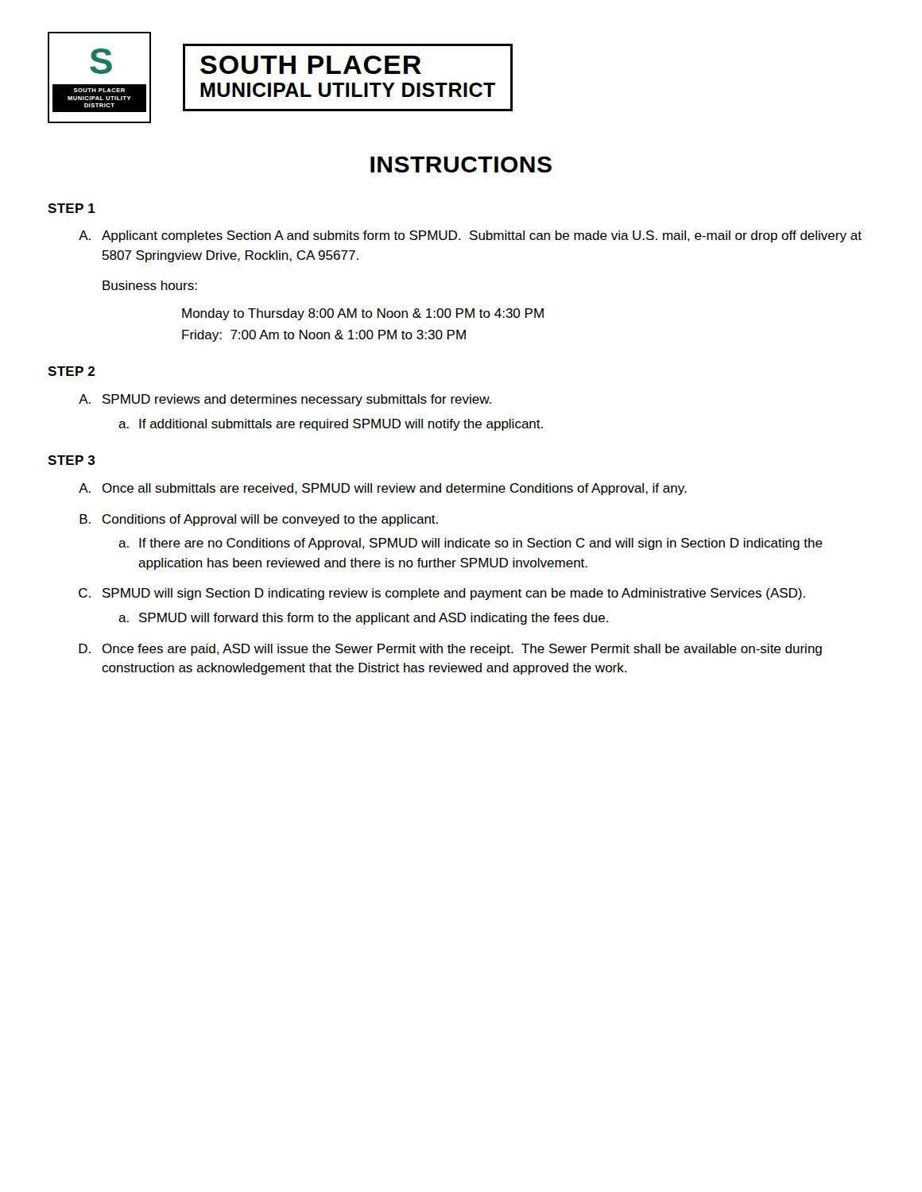S
SOUTH PLACER
MUNICIPAL UTILITY DISTRICT
SOUTH PLACER
MUNICIPAL UTILITY DISTRICT
INSTRUCTIONS
STEP 1
Applicant completes Section A and submits form to SPMUD. Submittal can be made via U.S. mail, e-mail or drop off delivery at 5807 Springview Drive, Rocklin, CA 95677.
Business hours:
Monday to Thursday 8:00 AM to Noon & 1:00 PM to 4:30 PM
Friday: 7:00 Am to Noon & 1:00 PM to 3:30 PM
STEP 2
SPMUD reviews and determines necessary submittals for review.
If additional submittals are required SPMUD will notify the applicant.
STEP 3
Once all submittals are received, SPMUD will review and determine Conditions of Approval, if any.
Conditions of Approval will be conveyed to the applicant.
If there are no Conditions of Approval, SPMUD will indicate so in Section C and will sign in Section D indicating the application has been reviewed and there is no further SPMUD involvement.
SPMUD will sign Section D indicating review is complete and payment can be made to Administrative Services (ASD).
SPMUD will forward this form to the applicant and ASD indicating the fees due.
Once fees are paid, ASD will issue the Sewer Permit with the receipt. The Sewer Permit shall be available on-site during construction as acknowledgement that the District has reviewed and approved the work.